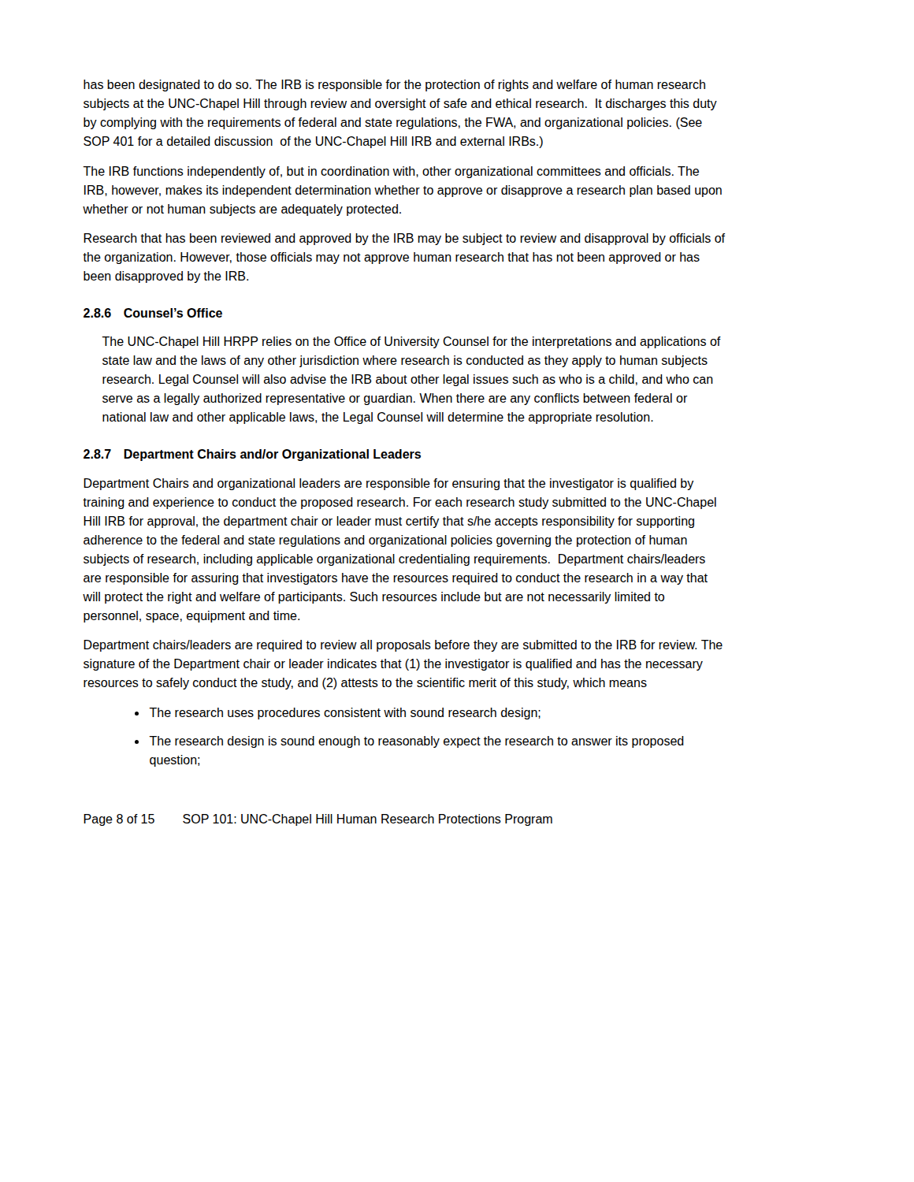has been designated to do so. The IRB is responsible for the protection of rights and welfare of human research subjects at the UNC-Chapel Hill through review and oversight of safe and ethical research. It discharges this duty by complying with the requirements of federal and state regulations, the FWA, and organizational policies. (See SOP 401 for a detailed discussion of the UNC-Chapel Hill IRB and external IRBs.)
The IRB functions independently of, but in coordination with, other organizational committees and officials. The IRB, however, makes its independent determination whether to approve or disapprove a research plan based upon whether or not human subjects are adequately protected.
Research that has been reviewed and approved by the IRB may be subject to review and disapproval by officials of the organization. However, those officials may not approve human research that has not been approved or has been disapproved by the IRB.
2.8.6 Counsel’s Office
The UNC-Chapel Hill HRPP relies on the Office of University Counsel for the interpretations and applications of state law and the laws of any other jurisdiction where research is conducted as they apply to human subjects research. Legal Counsel will also advise the IRB about other legal issues such as who is a child, and who can serve as a legally authorized representative or guardian. When there are any conflicts between federal or national law and other applicable laws, the Legal Counsel will determine the appropriate resolution.
2.8.7 Department Chairs and/or Organizational Leaders
Department Chairs and organizational leaders are responsible for ensuring that the investigator is qualified by training and experience to conduct the proposed research. For each research study submitted to the UNC-Chapel Hill IRB for approval, the department chair or leader must certify that s/he accepts responsibility for supporting adherence to the federal and state regulations and organizational policies governing the protection of human subjects of research, including applicable organizational credentialing requirements. Department chairs/leaders are responsible for assuring that investigators have the resources required to conduct the research in a way that will protect the right and welfare of participants. Such resources include but are not necessarily limited to personnel, space, equipment and time.
Department chairs/leaders are required to review all proposals before they are submitted to the IRB for review. The signature of the Department chair or leader indicates that (1) the investigator is qualified and has the necessary resources to safely conduct the study, and (2) attests to the scientific merit of this study, which means
The research uses procedures consistent with sound research design;
The research design is sound enough to reasonably expect the research to answer its proposed question;
Page 8 of 15 SOP 101: UNC-Chapel Hill Human Research Protections Program